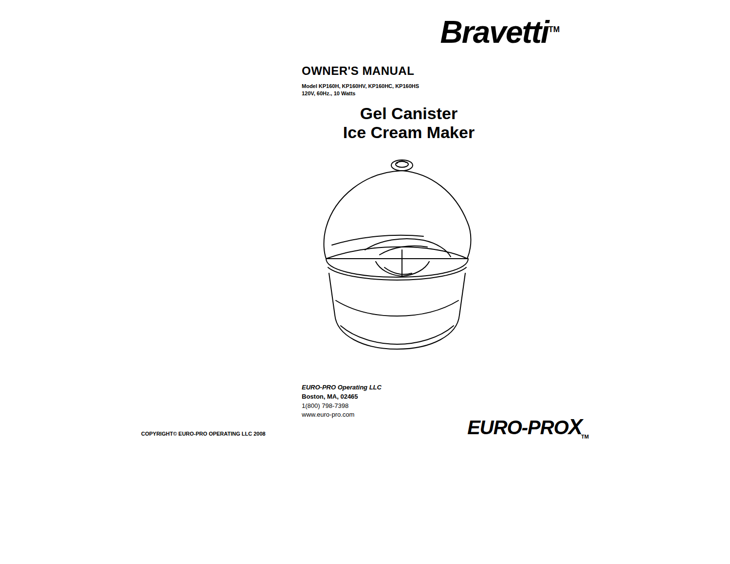BravettiTM
OWNER'S MANUAL
Model KP160H, KP160HV, KP160HC, KP160HS
120V, 60Hz., 10 Watts
Gel Canister
Ice Cream Maker
EURO-PRO Operating LLC
Boston, MA, 02465
1(800) 798-7398
www.euro-pro.com
EURO-PROXTM
COPYRIGHT© EURO-PRO OPERATING LLC 2008